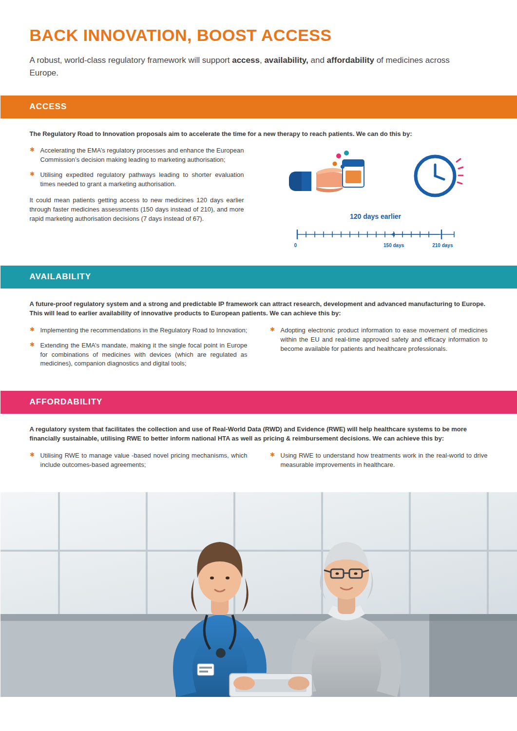Back Innovation, Boost Access
A robust, world-class regulatory framework will support access, availability, and affordability of medicines across Europe.
Access
The Regulatory Road to Innovation proposals aim to accelerate the time for a new therapy to reach patients. We can do this by:
Accelerating the EMA’s regulatory processes and enhance the European Commission’s decision making leading to marketing authorisation;
Utilising expedited regulatory pathways leading to shorter evaluation times needed to grant a marketing authorisation.
It could mean patients getting access to new medicines 120 days earlier through faster medicines assessments (150 days instead of 210), and more rapid marketing authorisation decisions (7 days instead of 67).
120 days earlier
0 150 days 210 days
Availability
A future-proof regulatory system and a strong and predictable IP framework can attract research, development and advanced manufacturing to Europe. This will lead to earlier availability of innovative products to European patients. We can achieve this by:
Implementing the recommendations in the Regulatory Road to Innovation;
Extending the EMA’s mandate, making it the single focal point in Europe for combinations of medicines with devices (which are regulated as medicines), companion diagnostics and digital tools;
Adopting electronic product information to ease movement of medicines within the EU and real-time approved safety and efficacy information to become available for patients and healthcare professionals.
Affordability
A regulatory system that facilitates the collection and use of Real-World Data (RWD) and Evidence (RWE) will help healthcare systems to be more financially sustainable, utilising RWE to better inform national HTA as well as pricing & reimbursement decisions. We can achieve this by:
Utilising RWE to manage value -based novel pricing mechanisms, which include outcomes-based agreements;
Using RWE to understand how treatments work in the real-world to drive measurable improvements in healthcare.